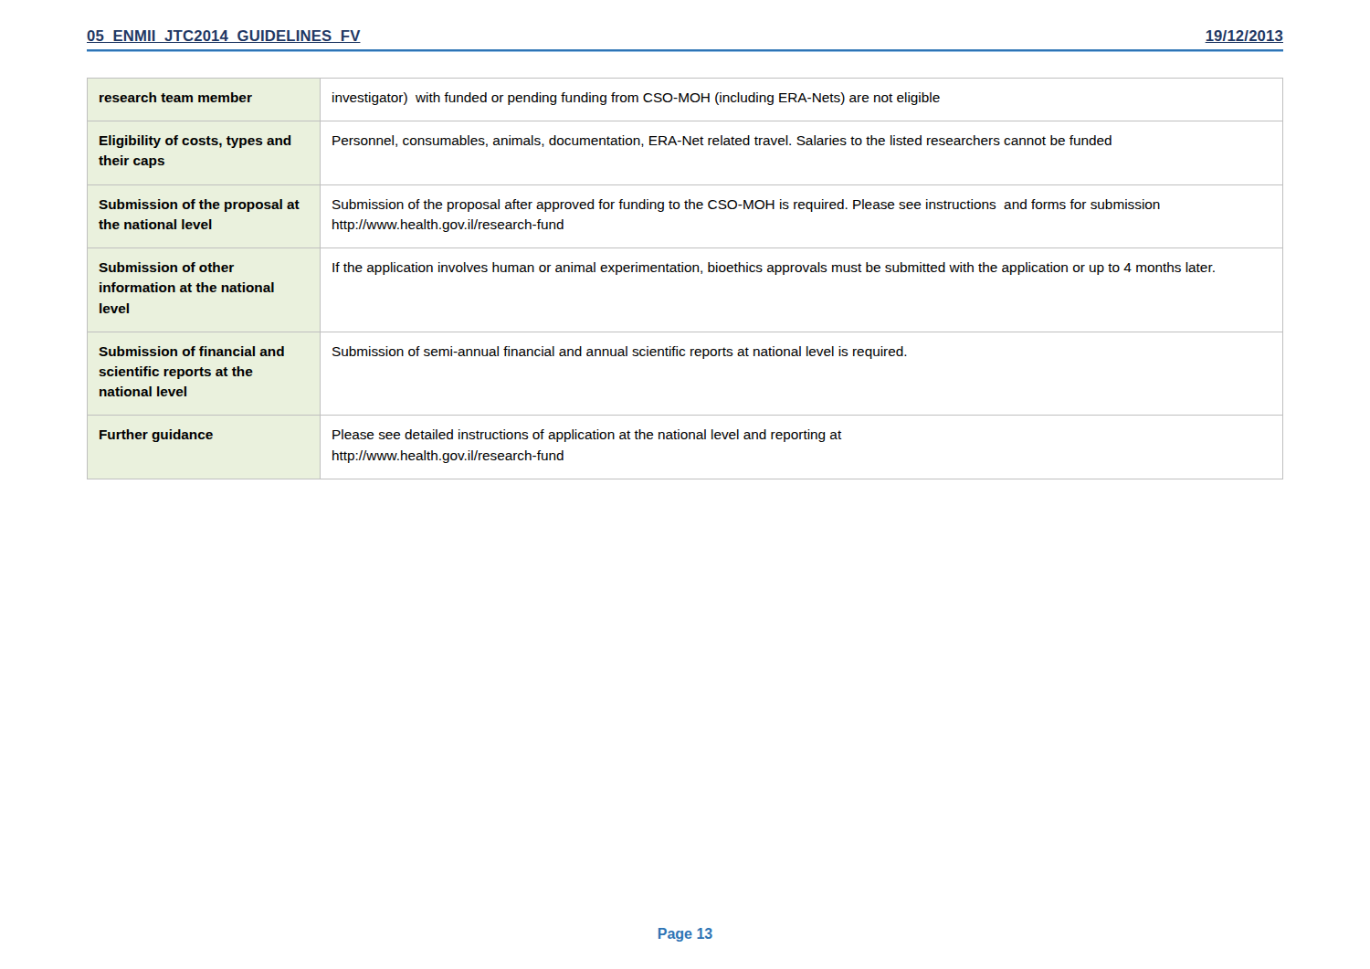05_ENMII_JTC2014_GUIDELINES_FV
19/12/2013
| research team member | investigator) with funded or pending funding from CSO-MOH (including ERA-Nets) are not eligible |
| Eligibility of costs, types and their caps | Personnel, consumables, animals, documentation, ERA-Net related travel. Salaries to the listed researchers cannot be funded |
| Submission of the proposal at the national level | Submission of the proposal after approved for funding to the CSO-MOH is required. Please see instructions and forms for submission http://www.health.gov.il/research-fund |
| Submission of other information at the national level | If the application involves human or animal experimentation, bioethics approvals must be submitted with the application or up to 4 months later. |
| Submission of financial and scientific reports at the national level | Submission of semi-annual financial and annual scientific reports at national level is required. |
| Further guidance | Please see detailed instructions of application at the national level and reporting at http://www.health.gov.il/research-fund |
Page 13